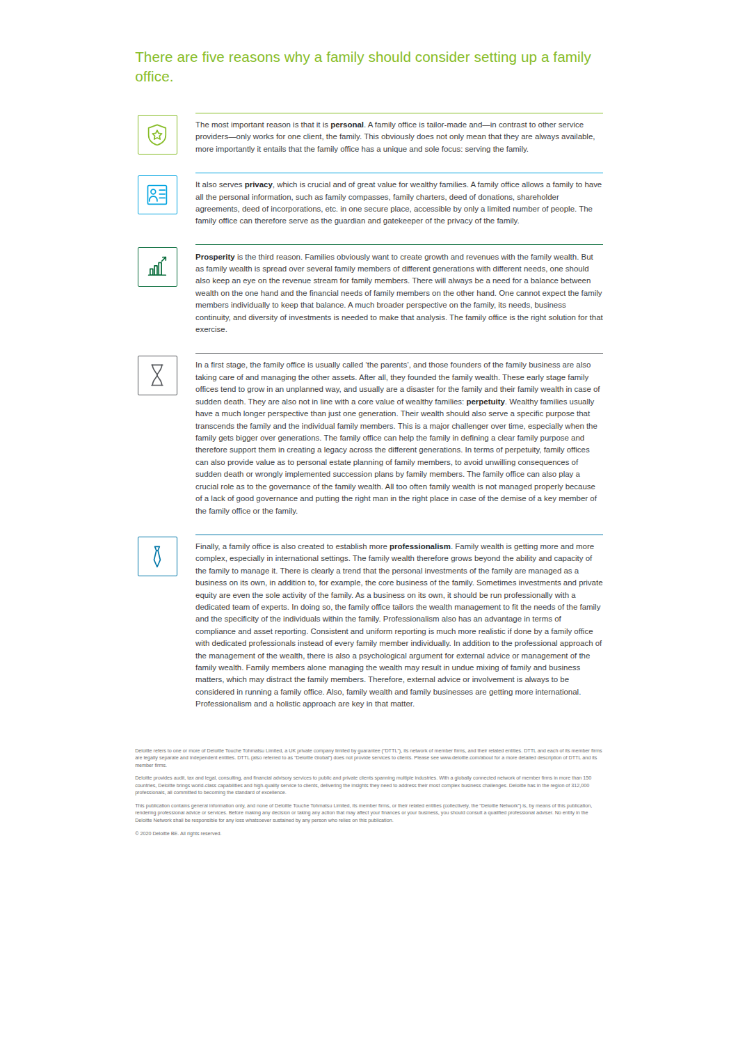There are five reasons why a family should consider setting up a family office.
The most important reason is that it is personal. A family office is tailor-made and—in contrast to other service providers—only works for one client, the family. This obviously does not only mean that they are always available, more importantly it entails that the family office has a unique and sole focus: serving the family.
It also serves privacy, which is crucial and of great value for wealthy families. A family office allows a family to have all the personal information, such as family compasses, family charters, deed of donations, shareholder agreements, deed of incorporations, etc. in one secure place, accessible by only a limited number of people. The family office can therefore serve as the guardian and gatekeeper of the privacy of the family.
Prosperity is the third reason. Families obviously want to create growth and revenues with the family wealth. But as family wealth is spread over several family members of different generations with different needs, one should also keep an eye on the revenue stream for family members. There will always be a need for a balance between wealth on the one hand and the financial needs of family members on the other hand. One cannot expect the family members individually to keep that balance. A much broader perspective on the family, its needs, business continuity, and diversity of investments is needed to make that analysis. The family office is the right solution for that exercise.
In a first stage, the family office is usually called ‘the parents’, and those founders of the family business are also taking care of and managing the other assets. After all, they founded the family wealth. These early stage family offices tend to grow in an unplanned way, and usually are a disaster for the family and their family wealth in case of sudden death. They are also not in line with a core value of wealthy families: perpetuity. Wealthy families usually have a much longer perspective than just one generation. Their wealth should also serve a specific purpose that transcends the family and the individual family members. This is a major challenger over time, especially when the family gets bigger over generations. The family office can help the family in defining a clear family purpose and therefore support them in creating a legacy across the different generations. In terms of perpetuity, family offices can also provide value as to personal estate planning of family members, to avoid unwilling consequences of sudden death or wrongly implemented succession plans by family members. The family office can also play a crucial role as to the governance of the family wealth. All too often family wealth is not managed properly because of a lack of good governance and putting the right man in the right place in case of the demise of a key member of the family office or the family.
Finally, a family office is also created to establish more professionalism. Family wealth is getting more and more complex, especially in international settings. The family wealth therefore grows beyond the ability and capacity of the family to manage it. There is clearly a trend that the personal investments of the family are managed as a business on its own, in addition to, for example, the core business of the family. Sometimes investments and private equity are even the sole activity of the family. As a business on its own, it should be run professionally with a dedicated team of experts. In doing so, the family office tailors the wealth management to fit the needs of the family and the specificity of the individuals within the family. Professionalism also has an advantage in terms of compliance and asset reporting. Consistent and uniform reporting is much more realistic if done by a family office with dedicated professionals instead of every family member individually. In addition to the professional approach of the management of the wealth, there is also a psychological argument for external advice or management of the family wealth. Family members alone managing the wealth may result in undue mixing of family and business matters, which may distract the family members. Therefore, external advice or involvement is always to be considered in running a family office. Also, family wealth and family businesses are getting more international. Professionalism and a holistic approach are key in that matter.
Deloitte refers to one or more of Deloitte Touche Tohmatsu Limited, a UK private company limited by guarantee (“DTTL”), its network of member firms, and their related entities. DTTL and each of its member firms are legally separate and independent entities. DTTL (also referred to as “Deloitte Global”) does not provide services to clients. Please see www.deloitte.com/about for a more detailed description of DTTL and its member firms.
Deloitte provides audit, tax and legal, consulting, and financial advisory services to public and private clients spanning multiple industries. With a globally connected network of member firms in more than 150 countries, Deloitte brings world-class capabilities and high-quality service to clients, delivering the insights they need to address their most complex business challenges. Deloitte has in the region of 312,000 professionals, all committed to becoming the standard of excellence.
This publication contains general information only, and none of Deloitte Touche Tohmatsu Limited, its member firms, or their related entities (collectively, the “Deloitte Network”) is, by means of this publication, rendering professional advice or services. Before making any decision or taking any action that may affect your finances or your business, you should consult a qualified professional adviser. No entity in the Deloitte Network shall be responsible for any loss whatsoever sustained by any person who relies on this publication.
© 2020 Deloitte BE. All rights reserved.